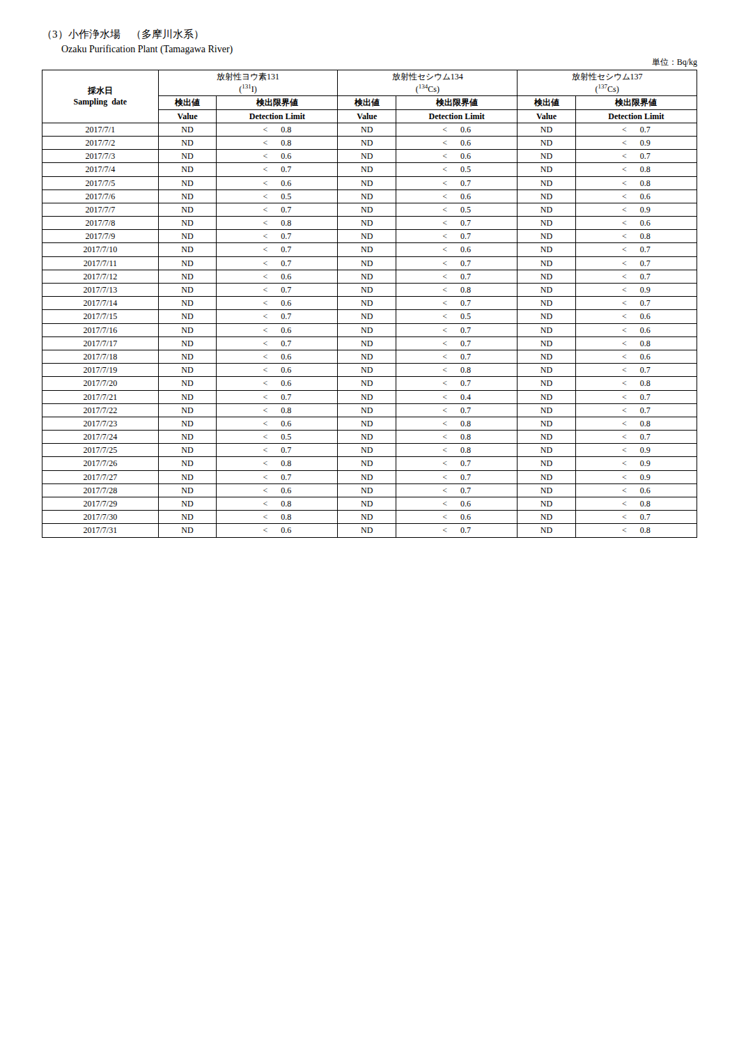（3）小作浄水場　（多摩川水系）
Ozaku Purification Plant (Tamagawa River)
単位：Bq/kg
| 採水日 Sampling date | 放射性ヨウ素131 ( 131 I) | 放射性セシウム134 ( 134 Cs) | 放射性セシウム137 ( 137 Cs) |
| --- | --- | --- | --- |
| 検出値 | 検出限界値 | 検出値 | 検出限界値 | 検出値 | 検出限界値 |
| Value | Detection Limit | Value | Detection Limit | Value | Detection Limit |
| 2017/7/1 | ND | < 0.8 | ND | < 0.6 | ND | < 0.7 |
| 2017/7/2 | ND | < 0.8 | ND | < 0.6 | ND | < 0.9 |
| 2017/7/3 | ND | < 0.6 | ND | < 0.6 | ND | < 0.7 |
| 2017/7/4 | ND | < 0.7 | ND | < 0.5 | ND | < 0.8 |
| 2017/7/5 | ND | < 0.6 | ND | < 0.7 | ND | < 0.8 |
| 2017/7/6 | ND | < 0.5 | ND | < 0.6 | ND | < 0.6 |
| 2017/7/7 | ND | < 0.7 | ND | < 0.5 | ND | < 0.9 |
| 2017/7/8 | ND | < 0.8 | ND | < 0.7 | ND | < 0.6 |
| 2017/7/9 | ND | < 0.7 | ND | < 0.7 | ND | < 0.8 |
| 2017/7/10 | ND | < 0.7 | ND | < 0.6 | ND | < 0.7 |
| 2017/7/11 | ND | < 0.7 | ND | < 0.7 | ND | < 0.7 |
| 2017/7/12 | ND | < 0.6 | ND | < 0.7 | ND | < 0.7 |
| 2017/7/13 | ND | < 0.7 | ND | < 0.8 | ND | < 0.9 |
| 2017/7/14 | ND | < 0.6 | ND | < 0.7 | ND | < 0.7 |
| 2017/7/15 | ND | < 0.7 | ND | < 0.5 | ND | < 0.6 |
| 2017/7/16 | ND | < 0.6 | ND | < 0.7 | ND | < 0.6 |
| 2017/7/17 | ND | < 0.7 | ND | < 0.7 | ND | < 0.8 |
| 2017/7/18 | ND | < 0.6 | ND | < 0.7 | ND | < 0.6 |
| 2017/7/19 | ND | < 0.6 | ND | < 0.8 | ND | < 0.7 |
| 2017/7/20 | ND | < 0.6 | ND | < 0.7 | ND | < 0.8 |
| 2017/7/21 | ND | < 0.7 | ND | < 0.4 | ND | < 0.7 |
| 2017/7/22 | ND | < 0.8 | ND | < 0.7 | ND | < 0.7 |
| 2017/7/23 | ND | < 0.6 | ND | < 0.8 | ND | < 0.8 |
| 2017/7/24 | ND | < 0.5 | ND | < 0.8 | ND | < 0.7 |
| 2017/7/25 | ND | < 0.7 | ND | < 0.8 | ND | < 0.9 |
| 2017/7/26 | ND | < 0.8 | ND | < 0.7 | ND | < 0.9 |
| 2017/7/27 | ND | < 0.7 | ND | < 0.7 | ND | < 0.9 |
| 2017/7/28 | ND | < 0.6 | ND | < 0.7 | ND | < 0.6 |
| 2017/7/29 | ND | < 0.8 | ND | < 0.6 | ND | < 0.8 |
| 2017/7/30 | ND | < 0.8 | ND | < 0.6 | ND | < 0.7 |
| 2017/7/31 | ND | < 0.6 | ND | < 0.7 | ND | < 0.8 |